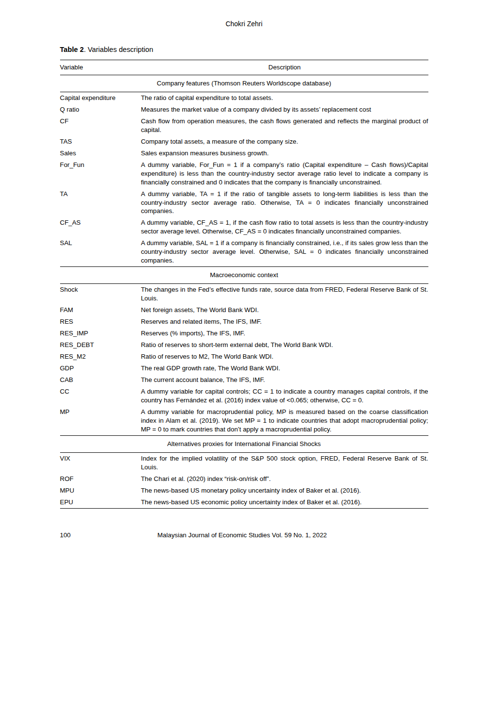Chokri Zehri
Table 2. Variables description
| Variable | Description |
| --- | --- |
| Company features (Thomson Reuters Worldscope database) |
| Capital expenditure | The ratio of capital expenditure to total assets. |
| Q ratio | Measures the market value of a company divided by its assets’ replacement cost |
| CF | Cash flow from operation measures, the cash flows generated and reflects the marginal product of capital. |
| TAS | Company total assets, a measure of the company size. |
| Sales | Sales expansion measures business growth. |
| For_Fun | A dummy variable, For_Fun = 1 if a company’s ratio (Capital expenditure – Cash flows)/Capital expenditure) is less than the country-industry sector average ratio level to indicate a company is financially constrained and 0 indicates that the company is financially unconstrained. |
| TA | A dummy variable, TA = 1 if the ratio of tangible assets to long-term liabilities is less than the country-industry sector average ratio. Otherwise, TA = 0 indicates financially unconstrained companies. |
| CF_AS | A dummy variable, CF_AS = 1, if the cash flow ratio to total assets is less than the country-industry sector average level. Otherwise, CF_AS = 0 indicates financially unconstrained companies. |
| SAL | A dummy variable, SAL = 1 if a company is financially constrained, i.e., if its sales grow less than the country-industry sector average level. Otherwise, SAL = 0 indicates financially unconstrained companies. |
| Macroeconomic context |
| Shock | The changes in the Fed’s effective funds rate, source data from FRED, Federal Reserve Bank of St. Louis. |
| FAM | Net foreign assets, The World Bank WDI. |
| RES | Reserves and related items, The IFS, IMF. |
| RES_IMP | Reserves (% imports), The IFS, IMF. |
| RES_DEBT | Ratio of reserves to short-term external debt, The World Bank WDI. |
| RES_M2 | Ratio of reserves to M2, The World Bank WDI. |
| GDP | The real GDP growth rate, The World Bank WDI. |
| CAB | The current account balance, The IFS, IMF. |
| CC | A dummy variable for capital controls; CC = 1 to indicate a country manages capital controls, if the country has Fernández et al. (2016) index value of <0.065; otherwise, CC = 0. |
| MP | A dummy variable for macroprudential policy, MP is measured based on the coarse classification index in Alam et al. (2019). We set MP = 1 to indicate countries that adopt macroprudential policy; MP = 0 to mark countries that don’t apply a macroprudential policy. |
| Alternatives proxies for International Financial Shocks |
| VIX | Index for the implied volatility of the S&P 500 stock option, FRED, Federal Reserve Bank of St. Louis. |
| ROF | The Chari et al. (2020) index “risk-on/risk off”. |
| MPU | The news-based US monetary policy uncertainty index of Baker et al. (2016). |
| EPU | The news-based US economic policy uncertainty index of Baker et al. (2016). |
100
Malaysian Journal of Economic Studies Vol. 59 No. 1, 2022